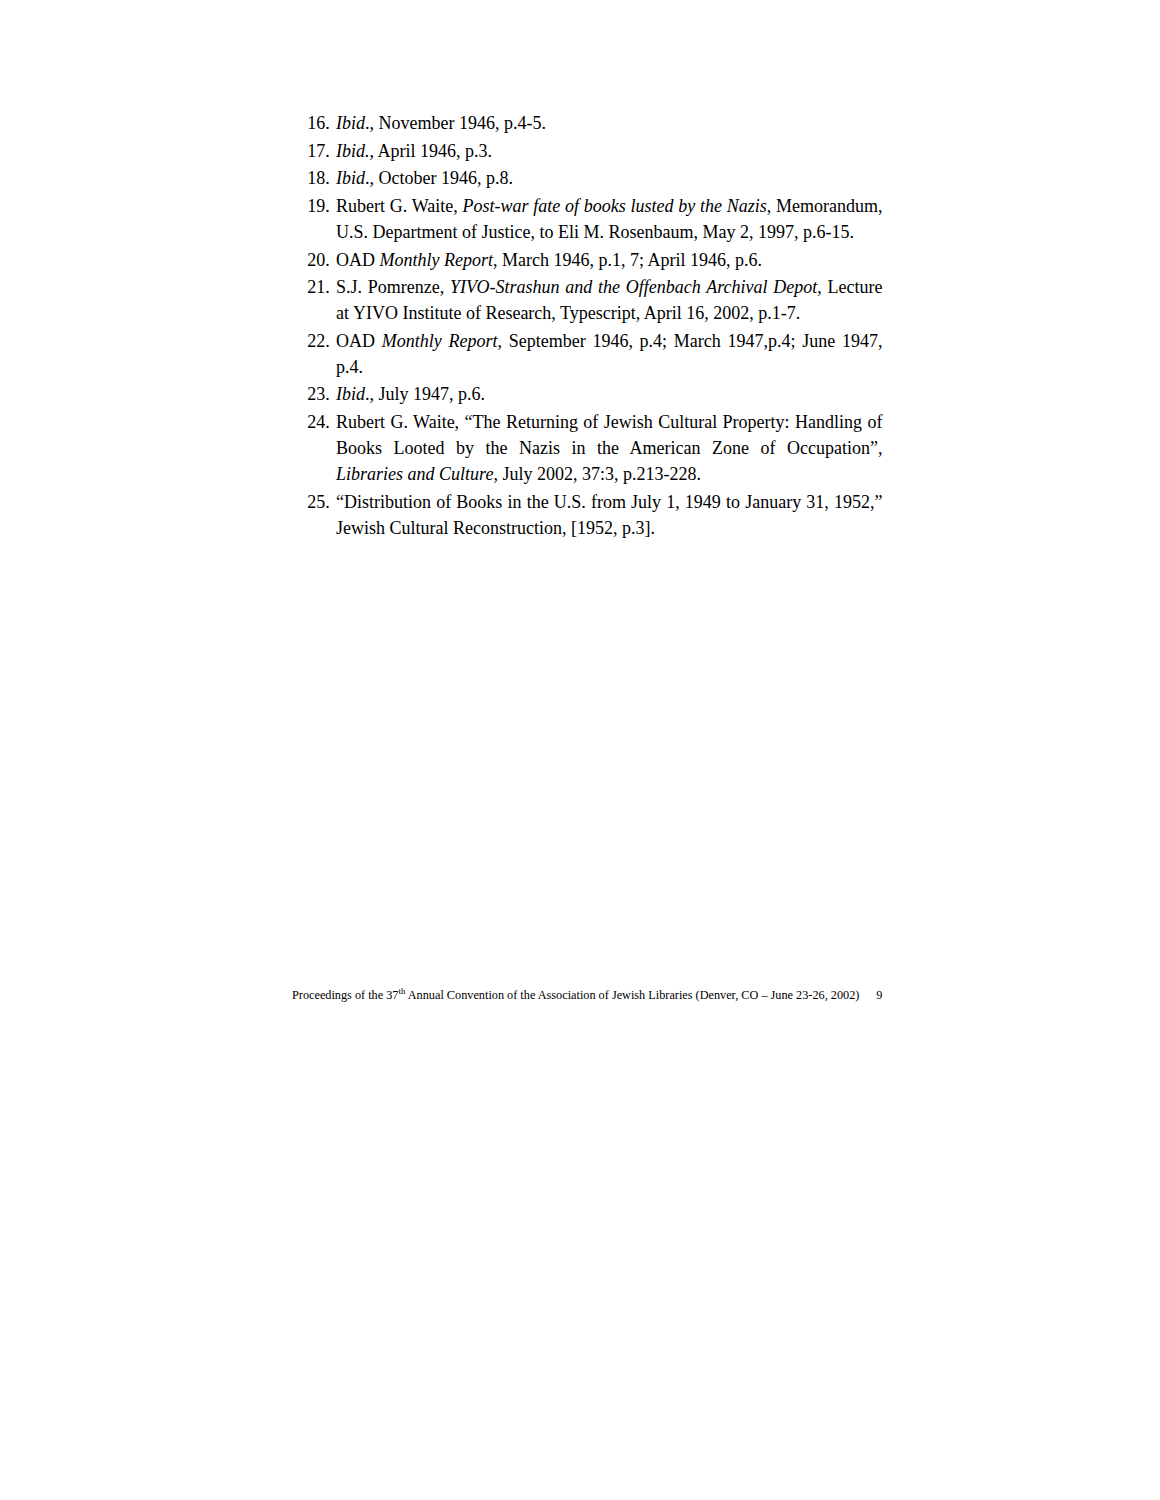16 Ibid., November 1946, p.4-5.
17 Ibid., April 1946, p.3.
18 Ibid., October 1946, p.8.
19 Rubert G. Waite, Post-war fate of books lusted by the Nazis, Memorandum, U.S. Department of Justice, to Eli M. Rosenbaum, May 2, 1997, p.6-15.
20 OAD Monthly Report, March 1946, p.1, 7; April 1946, p.6.
21 S.J. Pomrenze, YIVO-Strashun and the Offenbach Archival Depot, Lecture at YIVO Institute of Research, Typescript, April 16, 2002, p.1-7.
22 OAD Monthly Report, September 1946, p.4; March 1947,p.4; June 1947, p.4.
23 Ibid., July 1947, p.6.
24 Rubert G. Waite, “The Returning of Jewish Cultural Property: Handling of Books Looted by the Nazis in the American Zone of Occupation”, Libraries and Culture, July 2002, 37:3, p.213-228.
25“Distribution of Books in the U.S. from July 1, 1949 to January 31, 1952,” Jewish Cultural Reconstruction, [1952, p.3].
Proceedings of the 37th Annual Convention of the Association of Jewish Libraries (Denver, CO – June 23-26, 2002) 9